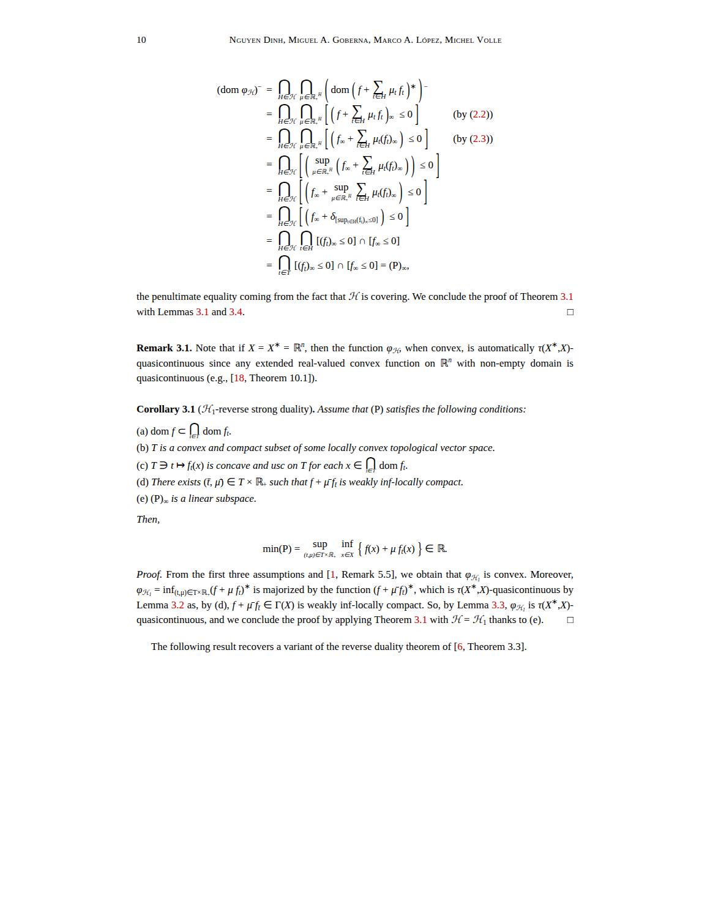10 Nguyen Dinh, Miguel A. Goberna, Marco A. López, Michel Volle
| (dom φ ℋ ) − | = | ⋂ H∈ℋ ⋂ μ∈ℝ + H ( dom ( f + ∑ t∈H μ t f t ) ∗ ) − | |
| | = | ⋂ H∈ℋ ⋂ μ∈ℝ + H [ ( f + ∑ t∈H μ t f t ) ∞ ≤ 0 ] | (by ( 2.2 )) |
| | = | ⋂ H∈ℋ ⋂ μ∈ℝ + H [ ( f ∞ + ∑ t∈H μ t ( f t ) ∞ ) ≤ 0 ] | (by ( 2.3 )) |
| | = | ⋂ H∈ℋ [ ( sup μ∈ℝ + H ( f ∞ + ∑ t∈H μ t ( f t ) ∞ ) ) ≤ 0 ] | |
| | = | ⋂ H∈ℋ [ ( f ∞ + sup μ∈ℝ + H ∑ t∈H μ t ( f t ) ∞ ) ≤ 0 ] | |
| | = | ⋂ H∈ℋ [ ( f ∞ + δ [sup t∈H (f t ) ∞ ≤0] ) ≤ 0 ] | |
| | = | ⋂ H∈ℋ ⋂ t∈H [( f t ) ∞ ≤ 0] ∩ [ f ∞ ≤ 0] | |
| | = | ⋂ t∈T [( f t ) ∞ ≤ 0] ∩ [ f ∞ ≤ 0] = (P) ∞ , | |
the penultimate equality coming from the fact that ℋ is covering. We conclude the proof of Theorem 3.1 with Lemmas 3.1 and 3.4. □
Remark 3.1. Note that if X = X∗ = ℝn, then the function φℋ, when convex, is automatically τ(X∗,X)-quasicontinuous since any extended real-valued convex function on ℝn with non-empty domain is quasicontinuous (e.g., [18, Theorem 10.1]).
Corollary 3.1 (ℋ1-reverse strong duality). Assume that (P) satisfies the following conditions:
(a) dom f ⊂ ⋂t∈T dom ft.
(b) T is a convex and compact subset of some locally convex topological vector space.
(c) T ∋ t ↦ ft(x) is concave and usc on T for each x ∈ ⋂t∈T dom ft.
(d) There exists (t̄, μ̄) ∈ T × ℝ+ such that f + μ̄ ft̄ is weakly inf-locally compact.
(e) (P)∞ is a linear subspace.
Then,
min(P) = sup(t,μ)∈T×ℝ+ inf x∈X { f(x) + μ ft(x) } ∈ ℝ.
Proof. From the first three assumptions and [1, Remark 5.5], we obtain that φℋ1 is convex. Moreover, φℋ1 = inf(t,μ)∈T×ℝ+(f + μ ft)∗ is majorized by the function (f + μ̄ ft̄)∗, which is τ(X∗,X)-quasicontinuous by Lemma 3.2 as, by (d), f + μ̄ ft̄ ∈ Γ(X) is weakly inf-locally compact. So, by Lemma 3.3, φℋ1 is τ(X∗,X)-quasicontinuous, and we conclude the proof by applying Theorem 3.1 with ℋ = ℋ1 thanks to (e). □
The following result recovers a variant of the reverse duality theorem of [6, Theorem 3.3].